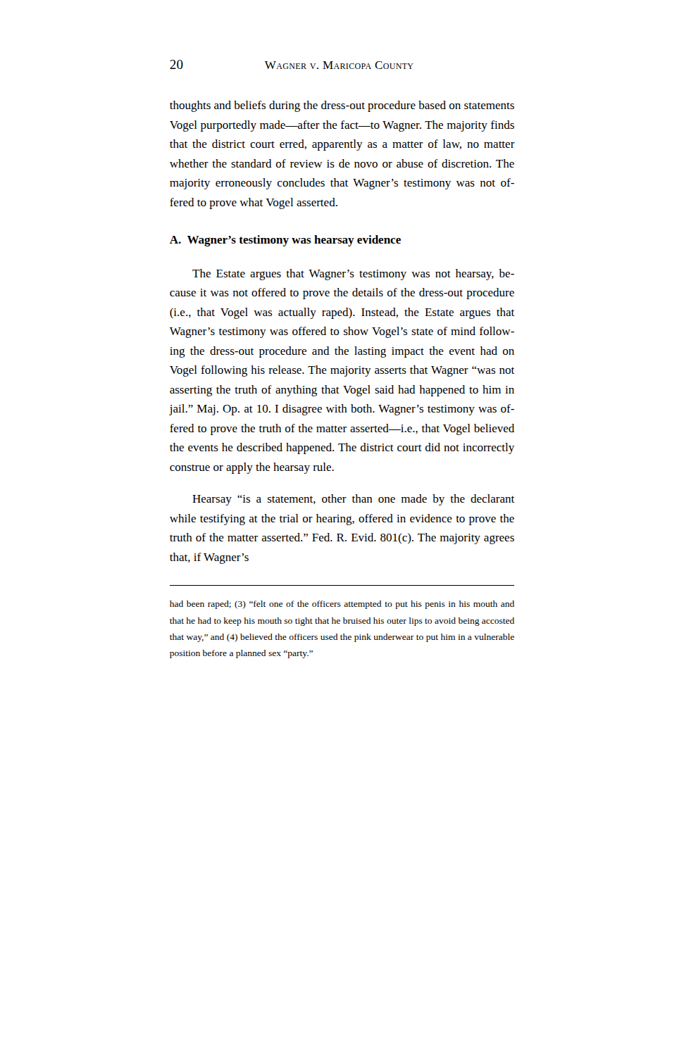20
Wagner v. Maricopa County
thoughts and beliefs during the dress-out procedure based on statements Vogel purportedly made—after the fact—to Wagner. The majority finds that the district court erred, apparently as a matter of law, no matter whether the standard of review is de novo or abuse of discretion. The majority erroneously concludes that Wagner’s testimony was not offered to prove what Vogel asserted.
A. Wagner’s testimony was hearsay evidence
The Estate argues that Wagner’s testimony was not hearsay, because it was not offered to prove the details of the dress-out procedure (i.e., that Vogel was actually raped). Instead, the Estate argues that Wagner’s testimony was offered to show Vogel’s state of mind following the dress-out procedure and the lasting impact the event had on Vogel following his release. The majority asserts that Wagner “was not asserting the truth of anything that Vogel said had happened to him in jail.” Maj. Op. at 10. I disagree with both. Wagner’s testimony was offered to prove the truth of the matter asserted—i.e., that Vogel believed the events he described happened. The district court did not incorrectly construe or apply the hearsay rule.
Hearsay “is a statement, other than one made by the declarant while testifying at the trial or hearing, offered in evidence to prove the truth of the matter asserted.” Fed. R. Evid. 801(c). The majority agrees that, if Wagner’s
had been raped; (3) “felt one of the officers attempted to put his penis in his mouth and that he had to keep his mouth so tight that he bruised his outer lips to avoid being accosted that way,” and (4) believed the officers used the pink underwear to put him in a vulnerable position before a planned sex “party.”